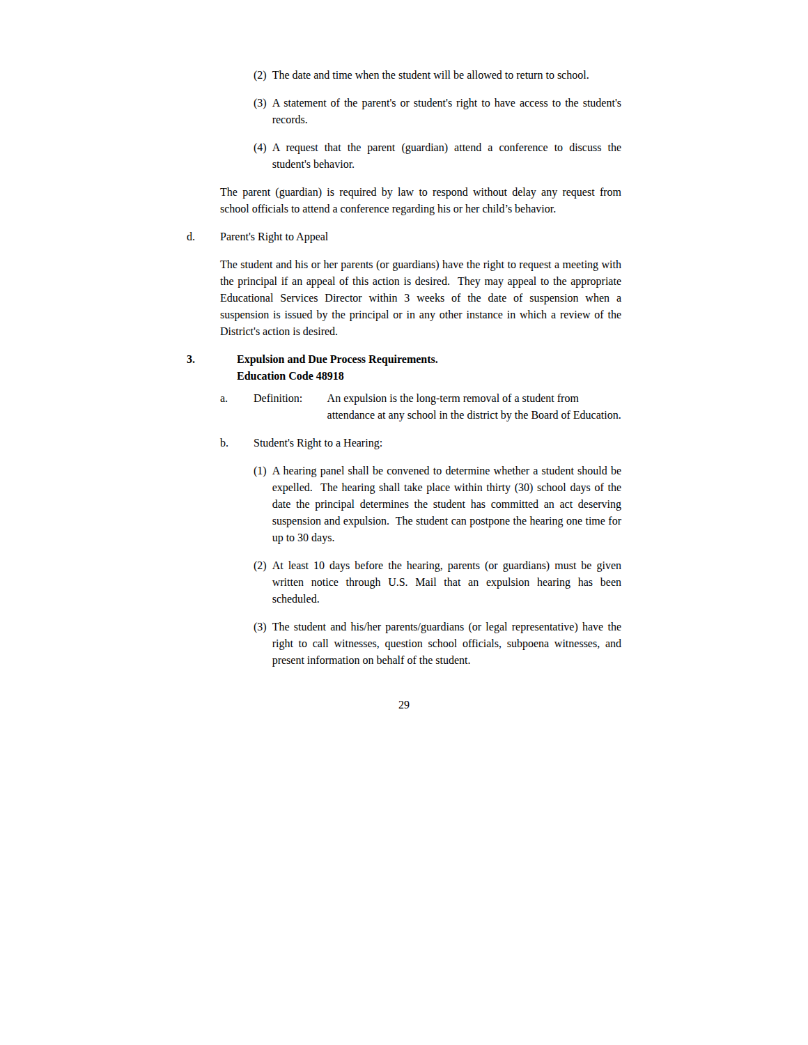(2) The date and time when the student will be allowed to return to school.
(3) A statement of the parent's or student's right to have access to the student's records.
(4) A request that the parent (guardian) attend a conference to discuss the student's behavior.
The parent (guardian) is required by law to respond without delay any request from school officials to attend a conference regarding his or her child’s behavior.
d. Parent's Right to Appeal
The student and his or her parents (or guardians) have the right to request a meeting with the principal if an appeal of this action is desired. They may appeal to the appropriate Educational Services Director within 3 weeks of the date of suspension when a suspension is issued by the principal or in any other instance in which a review of the District's action is desired.
3. Expulsion and Due Process Requirements.
Education Code 48918
a. Definition: An expulsion is the long-term removal of a student from attendance at any school in the district by the Board of Education.
b. Student's Right to a Hearing:
(1) A hearing panel shall be convened to determine whether a student should be expelled. The hearing shall take place within thirty (30) school days of the date the principal determines the student has committed an act deserving suspension and expulsion. The student can postpone the hearing one time for up to 30 days.
(2) At least 10 days before the hearing, parents (or guardians) must be given written notice through U.S. Mail that an expulsion hearing has been scheduled.
(3) The student and his/her parents/guardians (or legal representative) have the right to call witnesses, question school officials, subpoena witnesses, and present information on behalf of the student.
29